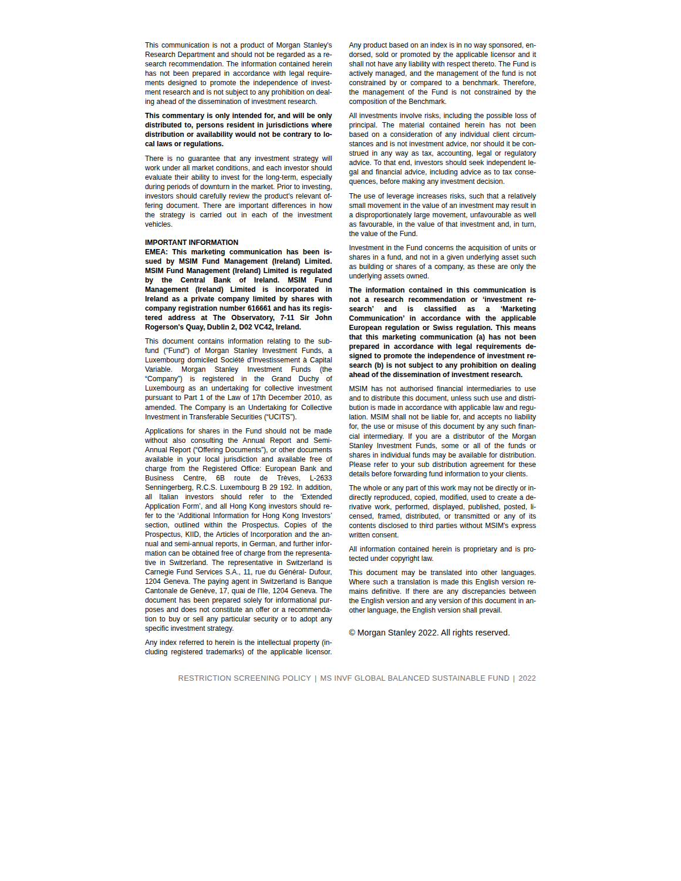This communication is not a product of Morgan Stanley's Research Department and should not be regarded as a research recommendation. The information contained herein has not been prepared in accordance with legal requirements designed to promote the independence of investment research and is not subject to any prohibition on dealing ahead of the dissemination of investment research.
This commentary is only intended for, and will be only distributed to, persons resident in jurisdictions where distribution or availability would not be contrary to local laws or regulations.
There is no guarantee that any investment strategy will work under all market conditions, and each investor should evaluate their ability to invest for the long-term, especially during periods of downturn in the market. Prior to investing, investors should carefully review the product's relevant offering document. There are important differences in how the strategy is carried out in each of the investment vehicles.
IMPORTANT INFORMATION
EMEA: This marketing communication has been issued by MSIM Fund Management (Ireland) Limited. MSIM Fund Management (Ireland) Limited is regulated by the Central Bank of Ireland. MSIM Fund Management (Ireland) Limited is incorporated in Ireland as a private company limited by shares with company registration number 616661 and has its registered address at The Observatory, 7-11 Sir John Rogerson's Quay, Dublin 2, D02 VC42, Ireland.
This document contains information relating to the sub-fund ("Fund") of Morgan Stanley Investment Funds, a Luxembourg domiciled Société d'Investissement à Capital Variable. Morgan Stanley Investment Funds (the “Company”) is registered in the Grand Duchy of Luxembourg as an undertaking for collective investment pursuant to Part 1 of the Law of 17th December 2010, as amended. The Company is an Undertaking for Collective Investment in Transferable Securities (“UCITS”).
Applications for shares in the Fund should not be made without also consulting the Annual Report and Semi-Annual Report (“Offering Documents”), or other documents available in your local jurisdiction and available free of charge from the Registered Office: European Bank and Business Centre, 6B route de Trèves, L-2633 Senningerberg, R.C.S. Luxembourg B 29 192. In addition, all Italian investors should refer to the ‘Extended Application Form’, and all Hong Kong investors should refer to the ‘Additional Information for Hong Kong Investors’ section, outlined within the Prospectus. Copies of the Prospectus, KIID, the Articles of Incorporation and the annual and semi-annual reports, in German, and further information can be obtained free of charge from the representative in Switzerland. The representative in Switzerland is Carnegie Fund Services S.A., 11, rue du Général- Dufour, 1204 Geneva. The paying agent in Switzerland is Banque Cantonale de Genève, 17, quai de l'Ile, 1204 Geneva. The document has been prepared solely for informational purposes and does not constitute an offer or a recommendation to buy or sell any particular security or to adopt any specific investment strategy.
Any index referred to herein is the intellectual property (including registered trademarks) of the applicable licensor. Any product based on an index is in no way sponsored, endorsed, sold or promoted by the applicable licensor and it shall not have any liability with respect thereto. The Fund is actively managed, and the management of the fund is not constrained by or compared to a benchmark. Therefore, the management of the Fund is not constrained by the composition of the Benchmark.
All investments involve risks, including the possible loss of principal. The material contained herein has not been based on a consideration of any individual client circumstances and is not investment advice, nor should it be construed in any way as tax, accounting, legal or regulatory advice. To that end, investors should seek independent legal and financial advice, including advice as to tax consequences, before making any investment decision.
The use of leverage increases risks, such that a relatively small movement in the value of an investment may result in a disproportionately large movement, unfavourable as well as favourable, in the value of that investment and, in turn, the value of the Fund.
Investment in the Fund concerns the acquisition of units or shares in a fund, and not in a given underlying asset such as building or shares of a company, as these are only the underlying assets owned.
The information contained in this communication is not a research recommendation or ‘investment research’ and is classified as a ‘Marketing Communication’ in accordance with the applicable European regulation or Swiss regulation. This means that this marketing communication (a) has not been prepared in accordance with legal requirements designed to promote the independence of investment research (b) is not subject to any prohibition on dealing ahead of the dissemination of investment research.
MSIM has not authorised financial intermediaries to use and to distribute this document, unless such use and distribution is made in accordance with applicable law and regulation. MSIM shall not be liable for, and accepts no liability for, the use or misuse of this document by any such financial intermediary. If you are a distributor of the Morgan Stanley Investment Funds, some or all of the funds or shares in individual funds may be available for distribution. Please refer to your sub distribution agreement for these details before forwarding fund information to your clients.
The whole or any part of this work may not be directly or indirectly reproduced, copied, modified, used to create a derivative work, performed, displayed, published, posted, licensed, framed, distributed, or transmitted or any of its contents disclosed to third parties without MSIM's express written consent.
All information contained herein is proprietary and is protected under copyright law.
This document may be translated into other languages. Where such a translation is made this English version remains definitive. If there are any discrepancies between the English version and any version of this document in another language, the English version shall prevail.
© Morgan Stanley 2022. All rights reserved.
RESTRICTION SCREENING POLICY|MS INVF GLOBAL BALANCED SUSTAINABLE FUND|2022